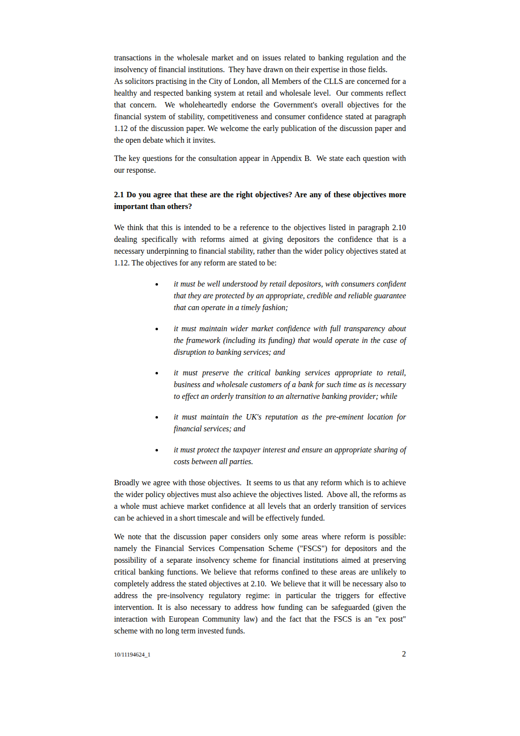transactions in the wholesale market and on issues related to banking regulation and the insolvency of financial institutions. They have drawn on their expertise in those fields.
As solicitors practising in the City of London, all Members of the CLLS are concerned for a healthy and respected banking system at retail and wholesale level. Our comments reflect that concern. We wholeheartedly endorse the Government's overall objectives for the financial system of stability, competitiveness and consumer confidence stated at paragraph 1.12 of the discussion paper. We welcome the early publication of the discussion paper and the open debate which it invites.
The key questions for the consultation appear in Appendix B. We state each question with our response.
2.1 Do you agree that these are the right objectives? Are any of these objectives more important than others?
We think that this is intended to be a reference to the objectives listed in paragraph 2.10 dealing specifically with reforms aimed at giving depositors the confidence that is a necessary underpinning to financial stability, rather than the wider policy objectives stated at 1.12. The objectives for any reform are stated to be:
it must be well understood by retail depositors, with consumers confident that they are protected by an appropriate, credible and reliable guarantee that can operate in a timely fashion;
it must maintain wider market confidence with full transparency about the framework (including its funding) that would operate in the case of disruption to banking services; and
it must preserve the critical banking services appropriate to retail, business and wholesale customers of a bank for such time as is necessary to effect an orderly transition to an alternative banking provider; while
it must maintain the UK's reputation as the pre-eminent location for financial services; and
it must protect the taxpayer interest and ensure an appropriate sharing of costs between all parties.
Broadly we agree with those objectives. It seems to us that any reform which is to achieve the wider policy objectives must also achieve the objectives listed. Above all, the reforms as a whole must achieve market confidence at all levels that an orderly transition of services can be achieved in a short timescale and will be effectively funded.
We note that the discussion paper considers only some areas where reform is possible: namely the Financial Services Compensation Scheme ("FSCS") for depositors and the possibility of a separate insolvency scheme for financial institutions aimed at preserving critical banking functions. We believe that reforms confined to these areas are unlikely to completely address the stated objectives at 2.10. We believe that it will be necessary also to address the pre-insolvency regulatory regime: in particular the triggers for effective intervention. It is also necessary to address how funding can be safeguarded (given the interaction with European Community law) and the fact that the FSCS is an "ex post" scheme with no long term invested funds.
10/11194624_1 2